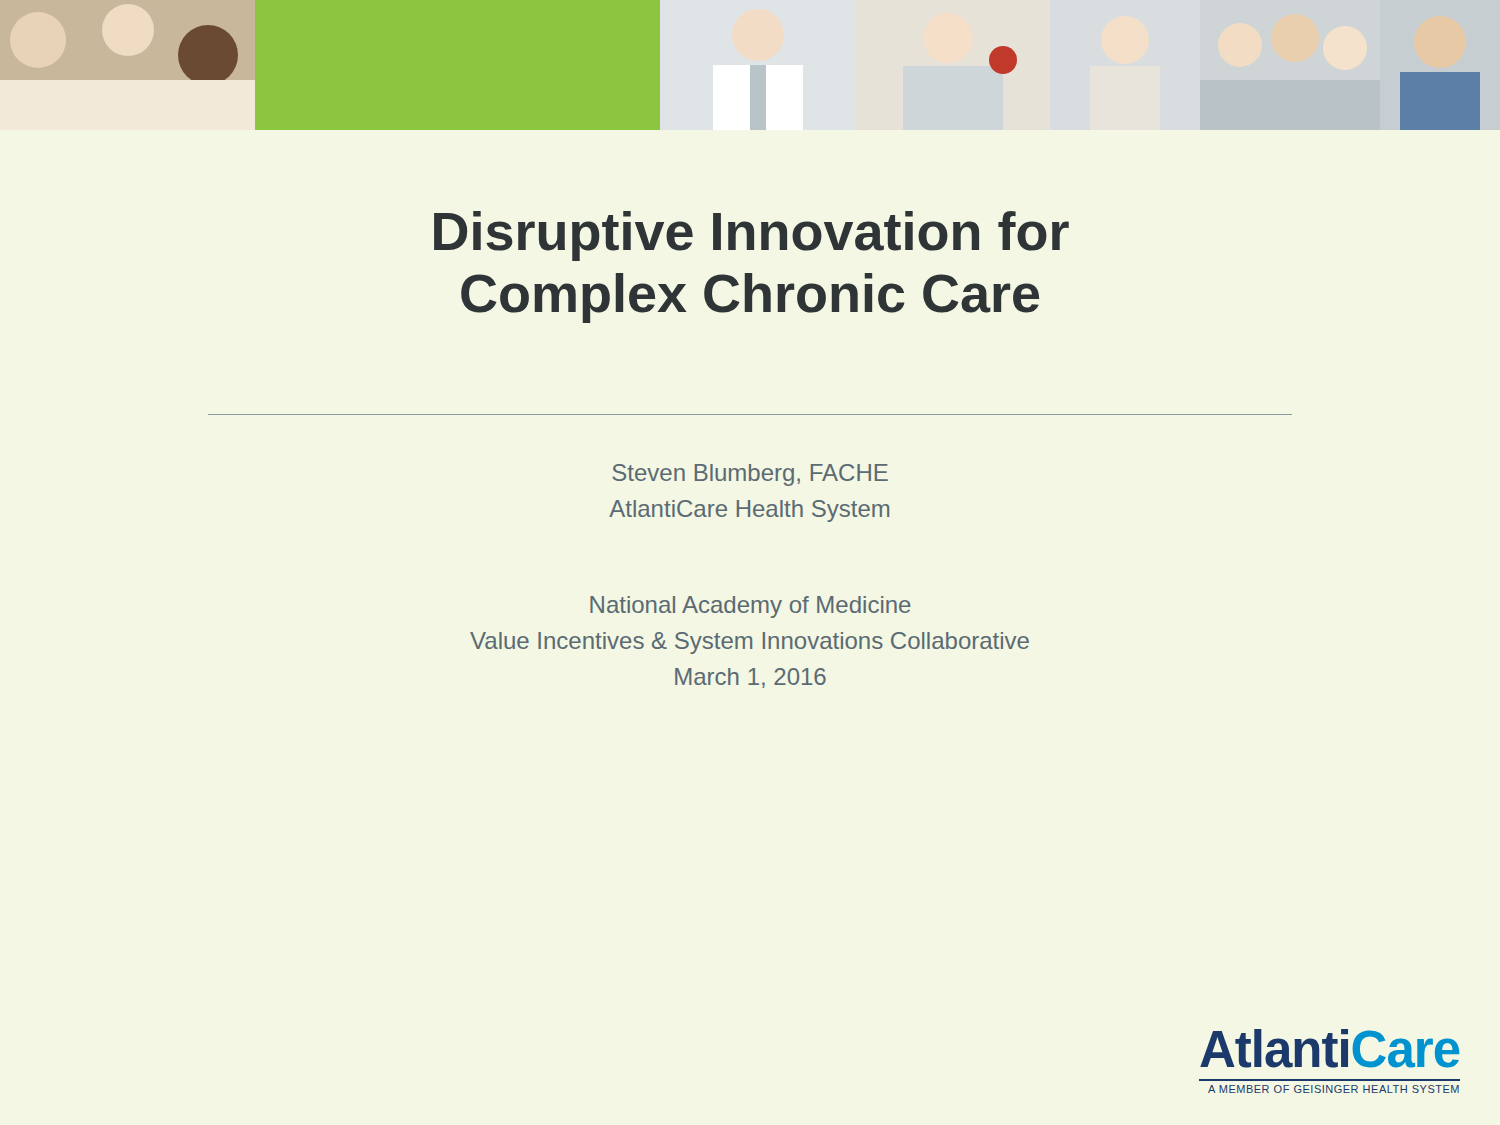Disruptive Innovation for
Complex Chronic Care
Steven Blumberg, FACHE
AtlantiCare Health System
National Academy of Medicine
Value Incentives & System Innovations Collaborative March 1, 2016
Atlanti Care
A Member of Geisinger Health System